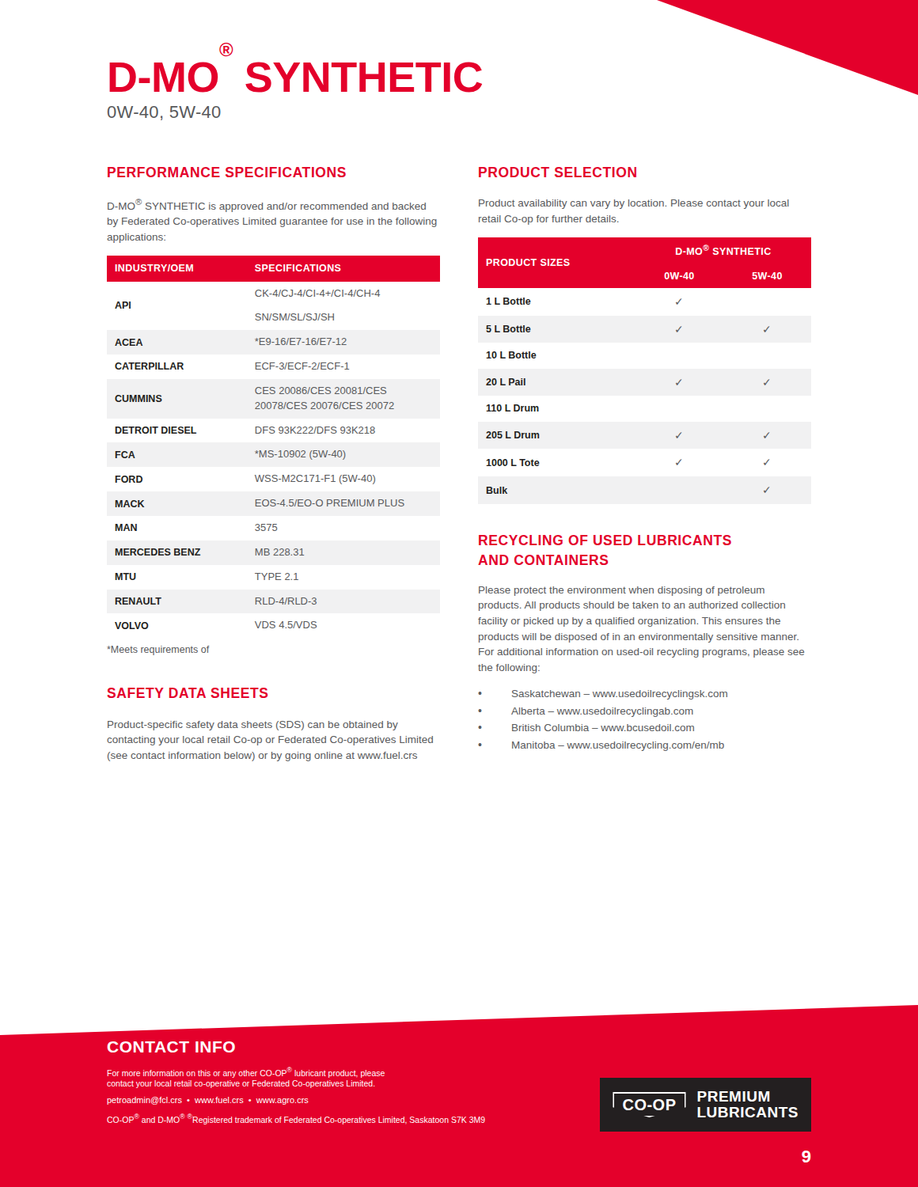D-MO® SYNTHETIC
0W-40, 5W-40
PERFORMANCE SPECIFICATIONS
D-MO® SYNTHETIC is approved and/or recommended and backed by Federated Co-operatives Limited guarantee for use in the following applications:
| INDUSTRY/OEM | SPECIFICATIONS |
| --- | --- |
| API | CK-4/CJ-4/CI-4+/CI-4/CH-4 |
| SN/SM/SL/SJ/SH |
| ACEA | *E9-16/E7-16/E7-12 |
| CATERPILLAR | ECF-3/ECF-2/ECF-1 |
| CUMMINS | CES 20086/CES 20081/CES 20078/CES 20076/CES 20072 |
| DETROIT DIESEL | DFS 93K222/DFS 93K218 |
| FCA | *MS-10902 (5W-40) |
| FORD | WSS-M2C171-F1 (5W-40) |
| MACK | EOS-4.5/EO-O PREMIUM PLUS |
| MAN | 3575 |
| MERCEDES BENZ | MB 228.31 |
| MTU | TYPE 2.1 |
| RENAULT | RLD-4/RLD-3 |
| VOLVO | VDS 4.5/VDS |
*Meets requirements of
SAFETY DATA SHEETS
Product-specific safety data sheets (SDS) can be obtained by contacting your local retail Co-op or Federated Co-operatives Limited (see contact information below) or by going online at www.fuel.crs
PRODUCT SELECTION
Product availability can vary by location. Please contact your local retail Co-op for further details.
| PRODUCT SIZES | D-MO ® SYNTHETIC |
| --- | --- |
| 0W-40 | 5W-40 |
| 1 L Bottle | ✓ | |
| 5 L Bottle | ✓ | ✓ |
| 10 L Bottle | | |
| 20 L Pail | ✓ | ✓ |
| 110 L Drum | | |
| 205 L Drum | ✓ | ✓ |
| 1000 L Tote | ✓ | ✓ |
| Bulk | | ✓ |
RECYCLING OF USED LUBRICANTS
AND CONTAINERS
Please protect the environment when disposing of petroleum products. All products should be taken to an authorized collection facility or picked up by a qualified organization. This ensures the products will be disposed of in an environmentally sensitive manner. For additional information on used-oil recycling programs, please see the following:
Saskatchewan – www.usedoilrecyclingsk.com
Alberta – www.usedoilrecyclingab.com
British Columbia – www.bcusedoil.com
Manitoba – www.usedoilrecycling.com/en/mb
CONTACT INFO
For more information on this or any other CO-OP® lubricant product, please
contact your local retail co-operative or Federated Co-operatives Limited.
petroadmin@fcl.crs • www.fuel.crs • www.agro.crs
CO-OP® and D-MO® ®Registered trademark of Federated Co-operatives Limited, Saskatoon S7K 3M9
CO-OP PREMIUM
LUBRICANTS
9